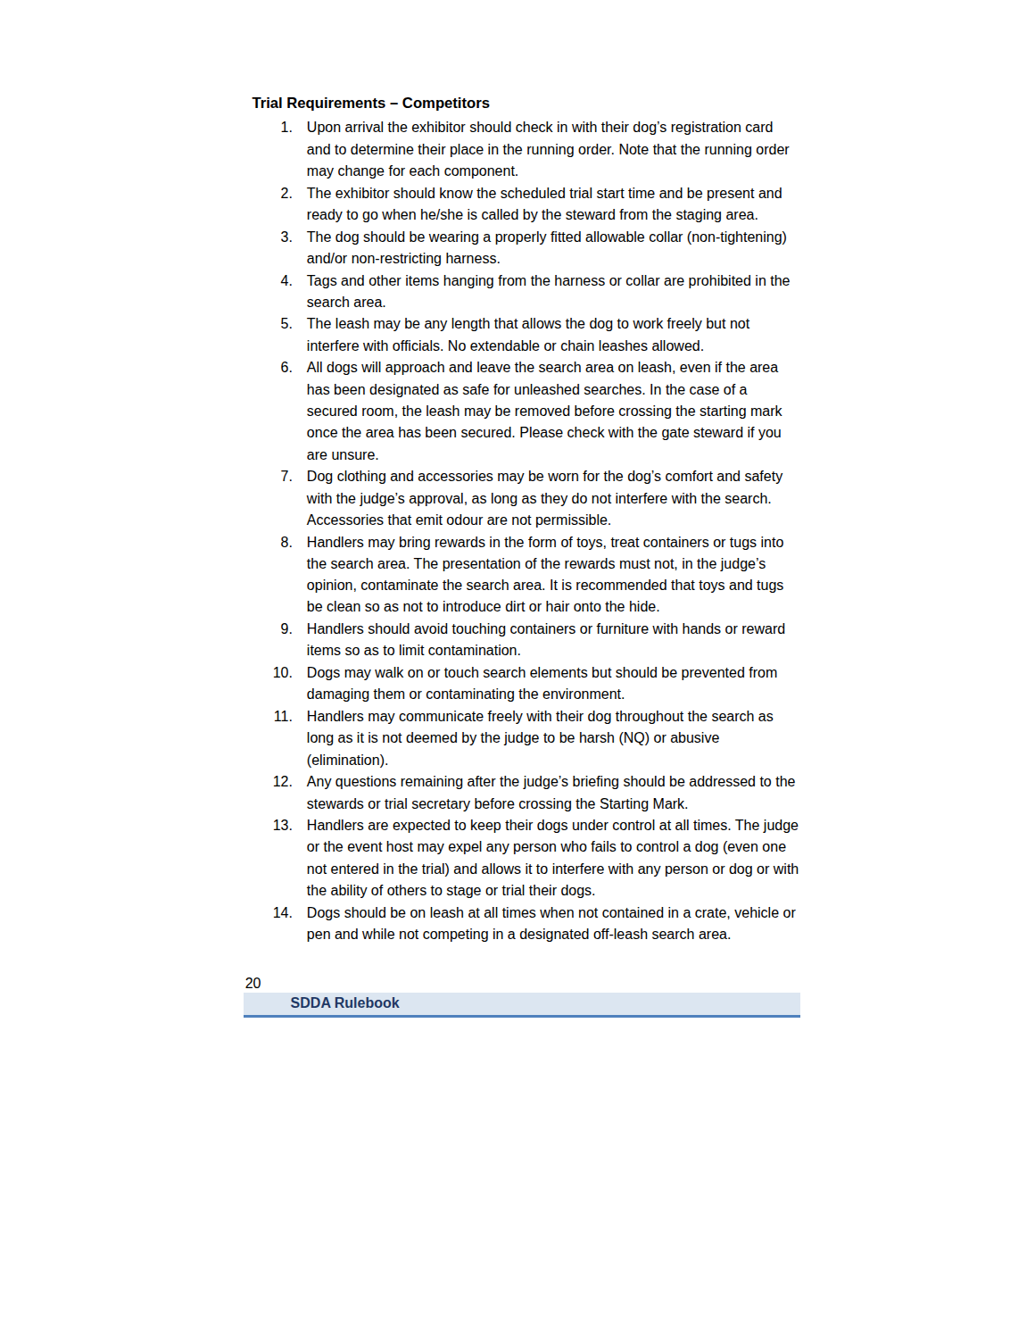Trial Requirements – Competitors
Upon arrival the exhibitor should check in with their dog’s registration card and to determine their place in the running order. Note that the running order may change for each component.
The exhibitor should know the scheduled trial start time and be present and ready to go when he/she is called by the steward from the staging area.
The dog should be wearing a properly fitted allowable collar (non-tightening) and/or non-restricting harness.
Tags and other items hanging from the harness or collar are prohibited in the search area.
The leash may be any length that allows the dog to work freely but not interfere with officials. No extendable or chain leashes allowed.
All dogs will approach and leave the search area on leash, even if the area has been designated as safe for unleashed searches. In the case of a secured room, the leash may be removed before crossing the starting mark once the area has been secured. Please check with the gate steward if you are unsure.
Dog clothing and accessories may be worn for the dog’s comfort and safety with the judge’s approval, as long as they do not interfere with the search. Accessories that emit odour are not permissible.
Handlers may bring rewards in the form of toys, treat containers or tugs into the search area. The presentation of the rewards must not, in the judge’s opinion, contaminate the search area. It is recommended that toys and tugs be clean so as not to introduce dirt or hair onto the hide.
Handlers should avoid touching containers or furniture with hands or reward items so as to limit contamination.
Dogs may walk on or touch search elements but should be prevented from damaging them or contaminating the environment.
Handlers may communicate freely with their dog throughout the search as long as it is not deemed by the judge to be harsh (NQ) or abusive (elimination).
Any questions remaining after the judge’s briefing should be addressed to the stewards or trial secretary before crossing the Starting Mark.
Handlers are expected to keep their dogs under control at all times. The judge or the event host may expel any person who fails to control a dog (even one not entered in the trial) and allows it to interfere with any person or dog or with the ability of others to stage or trial their dogs.
Dogs should be on leash at all times when not contained in a crate, vehicle or pen and while not competing in a designated off-leash search area.
20
SDDA Rulebook